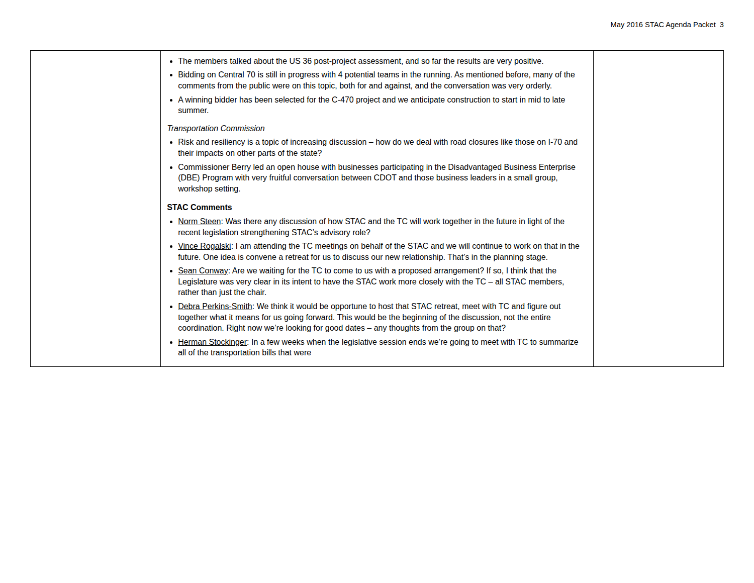May 2016 STAC Agenda Packet 3
| | The members talked about the US 36 post-project assessment, and so far the results are very positive. Bidding on Central 70 is still in progress with 4 potential teams in the running. As mentioned before, many of the comments from the public were on this topic, both for and against, and the conversation was very orderly. A winning bidder has been selected for the C-470 project and we anticipate construction to start in mid to late summer. Transportation Commission Risk and resiliency is a topic of increasing discussion – how do we deal with road closures like those on I-70 and their impacts on other parts of the state? Commissioner Berry led an open house with businesses participating in the Disadvantaged Business Enterprise (DBE) Program with very fruitful conversation between CDOT and those business leaders in a small group, workshop setting. STAC Comments Norm Steen : Was there any discussion of how STAC and the TC will work together in the future in light of the recent legislation strengthening STAC’s advisory role? Vince Rogalski : I am attending the TC meetings on behalf of the STAC and we will continue to work on that in the future. One idea is convene a retreat for us to discuss our new relationship. That’s in the planning stage. Sean Conway : Are we waiting for the TC to come to us with a proposed arrangement? If so, I think that the Legislature was very clear in its intent to have the STAC work more closely with the TC – all STAC members, rather than just the chair. Debra Perkins-Smith : We think it would be opportune to host that STAC retreat, meet with TC and figure out together what it means for us going forward. This would be the beginning of the discussion, not the entire coordination. Right now we’re looking for good dates – any thoughts from the group on that? Herman Stockinger : In a few weeks when the legislative session ends we’re going to meet with TC to summarize all of the transportation bills that were | |